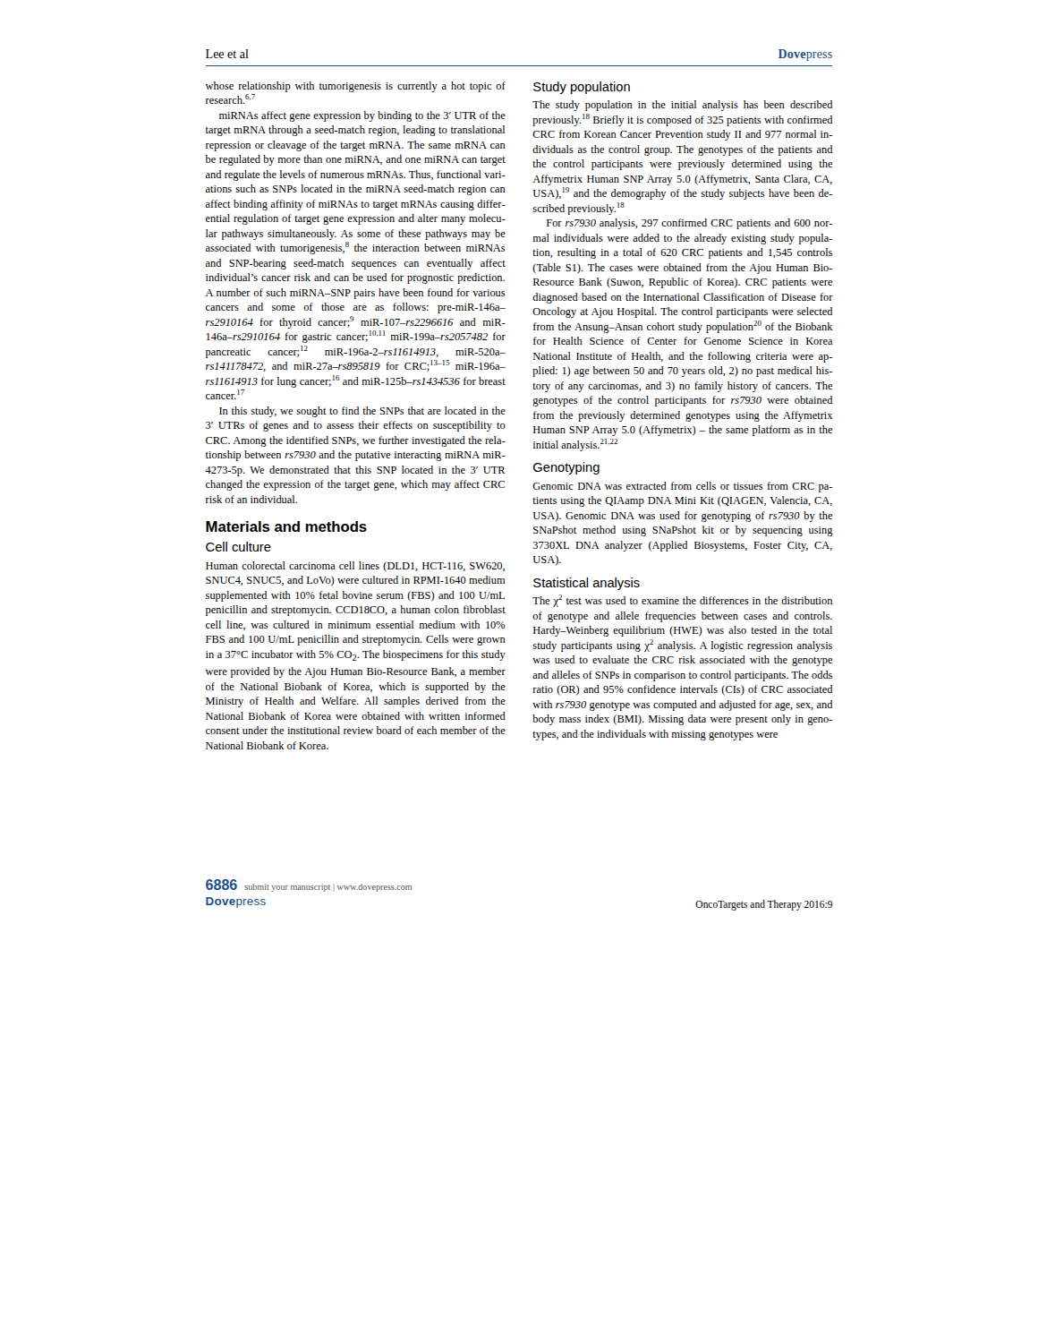Lee et al Dove press
whose relationship with tumorigenesis is currently a hot topic of research.6,7
miRNAs affect gene expression by binding to the 3′ UTR of the target mRNA through a seed-match region, leading to translational repression or cleavage of the target mRNA. The same mRNA can be regulated by more than one miRNA, and one miRNA can target and regulate the levels of numerous mRNAs. Thus, functional variations such as SNPs located in the miRNA seed-match region can affect binding affinity of miRNAs to target mRNAs causing differential regulation of target gene expression and alter many molecular pathways simultaneously. As some of these pathways may be associated with tumorigenesis,8 the interaction between miRNAs and SNP-bearing seed-match sequences can eventually affect individual’s cancer risk and can be used for prognostic prediction. A number of such miRNA–SNP pairs have been found for various cancers and some of those are as follows: pre-miR-146a–rs2910164 for thyroid cancer;9 miR-107–rs2296616 and miR-146a–rs2910164 for gastric cancer;10,11 miR-199a–rs2057482 for pancreatic cancer;12 miR-196a-2–rs11614913, miR-520a–rs141178472, and miR-27a–rs895819 for CRC;13–15 miR-196a–rs11614913 for lung cancer;16 and miR-125b–rs1434536 for breast cancer.17
In this study, we sought to find the SNPs that are located in the 3′ UTRs of genes and to assess their effects on susceptibility to CRC. Among the identified SNPs, we further investigated the relationship between rs7930 and the putative interacting miRNA miR-4273-5p. We demonstrated that this SNP located in the 3′ UTR changed the expression of the target gene, which may affect CRC risk of an individual.
Materials and methods
Cell culture
Human colorectal carcinoma cell lines (DLD1, HCT-116, SW620, SNUC4, SNUC5, and LoVo) were cultured in RPMI-1640 medium supplemented with 10% fetal bovine serum (FBS) and 100 U/mL penicillin and streptomycin. CCD18CO, a human colon fibroblast cell line, was cultured in minimum essential medium with 10% FBS and 100 U/mL penicillin and streptomycin. Cells were grown in a 37°C incubator with 5% CO2. The biospecimens for this study were provided by the Ajou Human Bio-Resource Bank, a member of the National Biobank of Korea, which is supported by the Ministry of Health and Welfare. All samples derived from the National Biobank of Korea were obtained with written informed consent under the institutional review board of each member of the National Biobank of Korea.
Study population
The study population in the initial analysis has been described previously.18 Briefly it is composed of 325 patients with confirmed CRC from Korean Cancer Prevention study II and 977 normal individuals as the control group. The genotypes of the patients and the control participants were previously determined using the Affymetrix Human SNP Array 5.0 (Affymetrix, Santa Clara, CA, USA),19 and the demography of the study subjects have been described previously.18
For rs7930 analysis, 297 confirmed CRC patients and 600 normal individuals were added to the already existing study population, resulting in a total of 620 CRC patients and 1,545 controls (Table S1). The cases were obtained from the Ajou Human Bio-Resource Bank (Suwon, Republic of Korea). CRC patients were diagnosed based on the International Classification of Disease for Oncology at Ajou Hospital. The control participants were selected from the Ansung–Ansan cohort study population20 of the Biobank for Health Science of Center for Genome Science in Korea National Institute of Health, and the following criteria were applied: 1) age between 50 and 70 years old, 2) no past medical history of any carcinomas, and 3) no family history of cancers. The genotypes of the control participants for rs7930 were obtained from the previously determined genotypes using the Affymetrix Human SNP Array 5.0 (Affymetrix) – the same platform as in the initial analysis.21,22
Genotyping
Genomic DNA was extracted from cells or tissues from CRC patients using the QIAamp DNA Mini Kit (QIAGEN, Valencia, CA, USA). Genomic DNA was used for genotyping of rs7930 by the SNaPshot method using SNaPshot kit or by sequencing using 3730XL DNA analyzer (Applied Biosystems, Foster City, CA, USA).
Statistical analysis
The χ2 test was used to examine the differences in the distribution of genotype and allele frequencies between cases and controls. Hardy–Weinberg equilibrium (HWE) was also tested in the total study participants using χ2 analysis. A logistic regression analysis was used to evaluate the CRC risk associated with the genotype and alleles of SNPs in comparison to control participants. The odds ratio (OR) and 95% confidence intervals (CIs) of CRC associated with rs7930 genotype was computed and adjusted for age, sex, and body mass index (BMI). Missing data were present only in genotypes, and the individuals with missing genotypes were
6886 submit your manuscript | www.dovepress.com
Dovepress
OncoTargets and Therapy 2016:9